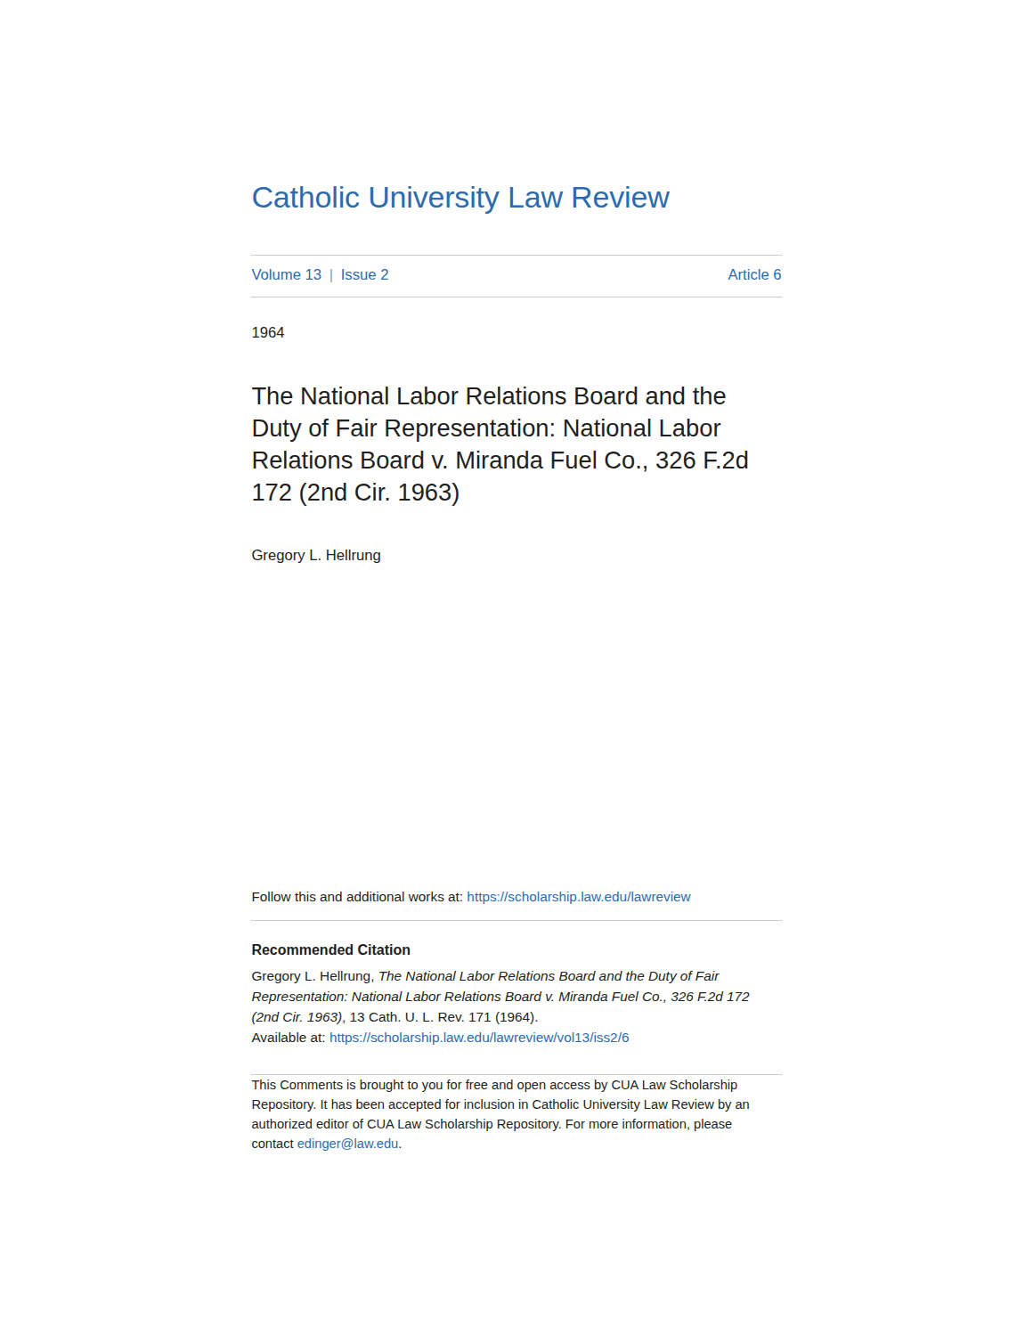Catholic University Law Review
Volume 13|Issue 2
Article 6
1964
The National Labor Relations Board and the Duty of Fair Representation: National Labor Relations Board v. Miranda Fuel Co., 326 F.2d 172 (2nd Cir. 1963)
Gregory L. Hellrung
Follow this and additional works at: https://scholarship.law.edu/lawreview
Recommended Citation
Gregory L. Hellrung, The National Labor Relations Board and the Duty of Fair Representation: National Labor Relations Board v. Miranda Fuel Co., 326 F.2d 172 (2nd Cir. 1963), 13 Cath. U. L. Rev. 171 (1964).
Available at: https://scholarship.law.edu/lawreview/vol13/iss2/6
This Comments is brought to you for free and open access by CUA Law Scholarship Repository. It has been accepted for inclusion in Catholic University Law Review by an authorized editor of CUA Law Scholarship Repository. For more information, please contact edinger@law.edu.